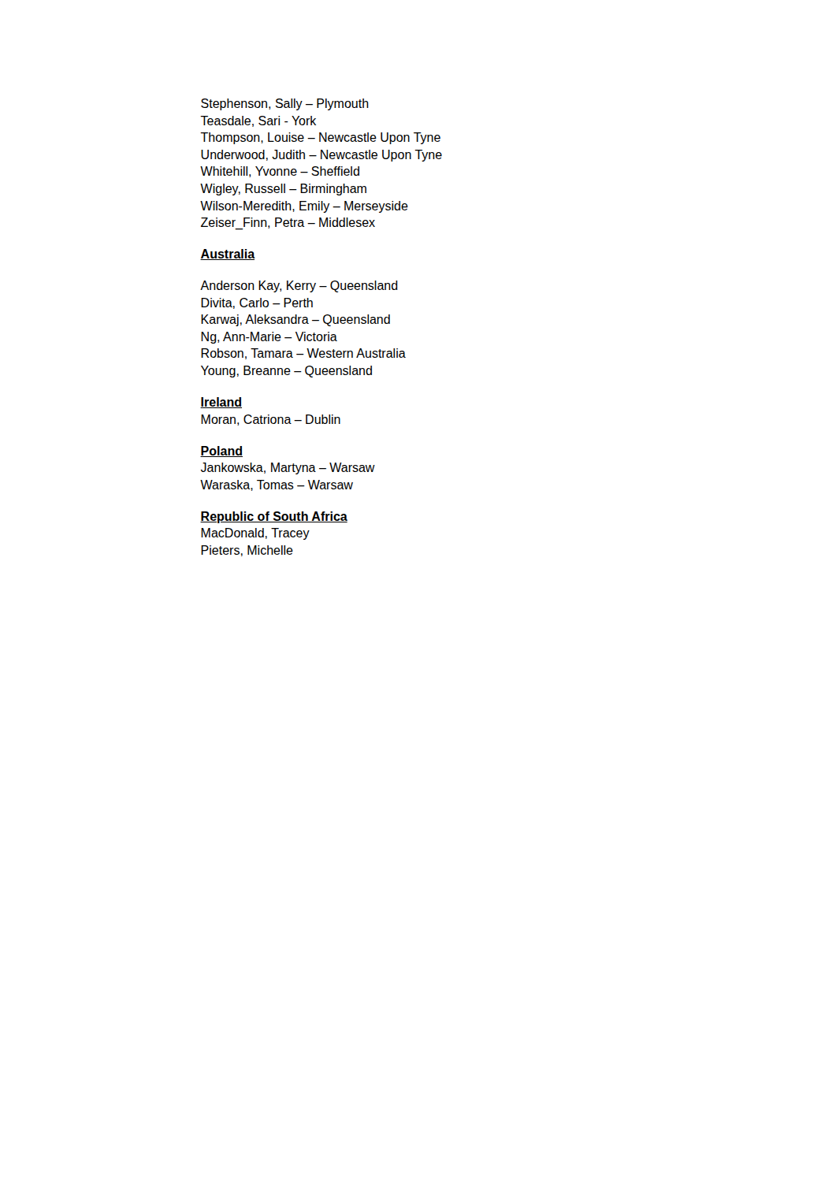Stephenson, Sally – Plymouth
Teasdale, Sari - York
Thompson, Louise – Newcastle Upon Tyne
Underwood, Judith – Newcastle Upon Tyne
Whitehill, Yvonne – Sheffield
Wigley, Russell – Birmingham
Wilson-Meredith, Emily – Merseyside
Zeiser_Finn, Petra – Middlesex
Australia
Anderson Kay, Kerry – Queensland
Divita, Carlo – Perth
Karwaj, Aleksandra – Queensland
Ng, Ann-Marie – Victoria
Robson, Tamara – Western Australia
Young, Breanne – Queensland
Ireland
Moran, Catriona – Dublin
Poland
Jankowska, Martyna – Warsaw
Waraska, Tomas – Warsaw
Republic of South Africa
MacDonald, Tracey
Pieters, Michelle